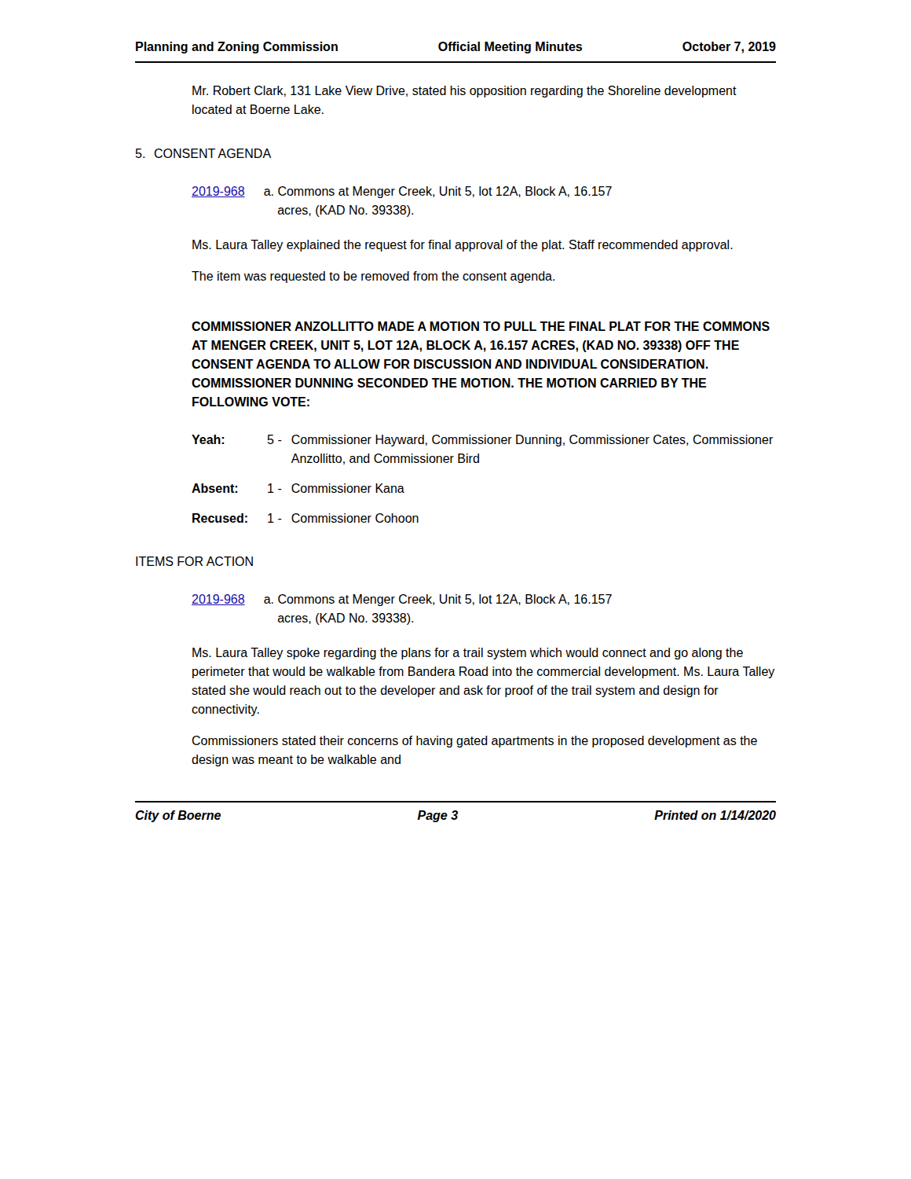Planning and Zoning Commission Official Meeting Minutes October 7, 2019
Mr. Robert Clark, 131 Lake View Drive, stated his opposition regarding the Shoreline development located at Boerne Lake.
5. CONSENT AGENDA
2019-968 a. Commons at Menger Creek, Unit 5, lot 12A, Block A, 16.157
acres, (KAD No. 39338).
Ms. Laura Talley explained the request for final approval of the plat. Staff recommended approval.
The item was requested to be removed from the consent agenda.
COMMISSIONER ANZOLLITTO MADE A MOTION TO PULL THE FINAL PLAT FOR THE COMMONS AT MENGER CREEK, UNIT 5, LOT 12A, BLOCK A, 16.157 ACRES, (KAD NO. 39338) OFF THE CONSENT AGENDA TO ALLOW FOR DISCUSSION AND INDIVIDUAL CONSIDERATION. COMMISSIONER DUNNING SECONDED THE MOTION. THE MOTION CARRIED BY THE FOLLOWING VOTE:
| Yeah: | 5 - | Commissioner Hayward, Commissioner Dunning, Commissioner Cates, Commissioner Anzollitto, and Commissioner Bird |
| Absent: | 1 - | Commissioner Kana |
| Recused: | 1 - | Commissioner Cohoon |
ITEMS FOR ACTION
2019-968 a. Commons at Menger Creek, Unit 5, lot 12A, Block A, 16.157
acres, (KAD No. 39338).
Ms. Laura Talley spoke regarding the plans for a trail system which would connect and go along the perimeter that would be walkable from Bandera Road into the commercial development. Ms. Laura Talley stated she would reach out to the developer and ask for proof of the trail system and design for connectivity.
Commissioners stated their concerns of having gated apartments in the proposed development as the design was meant to be walkable and
City of Boerne Page 3 Printed on 1/14/2020